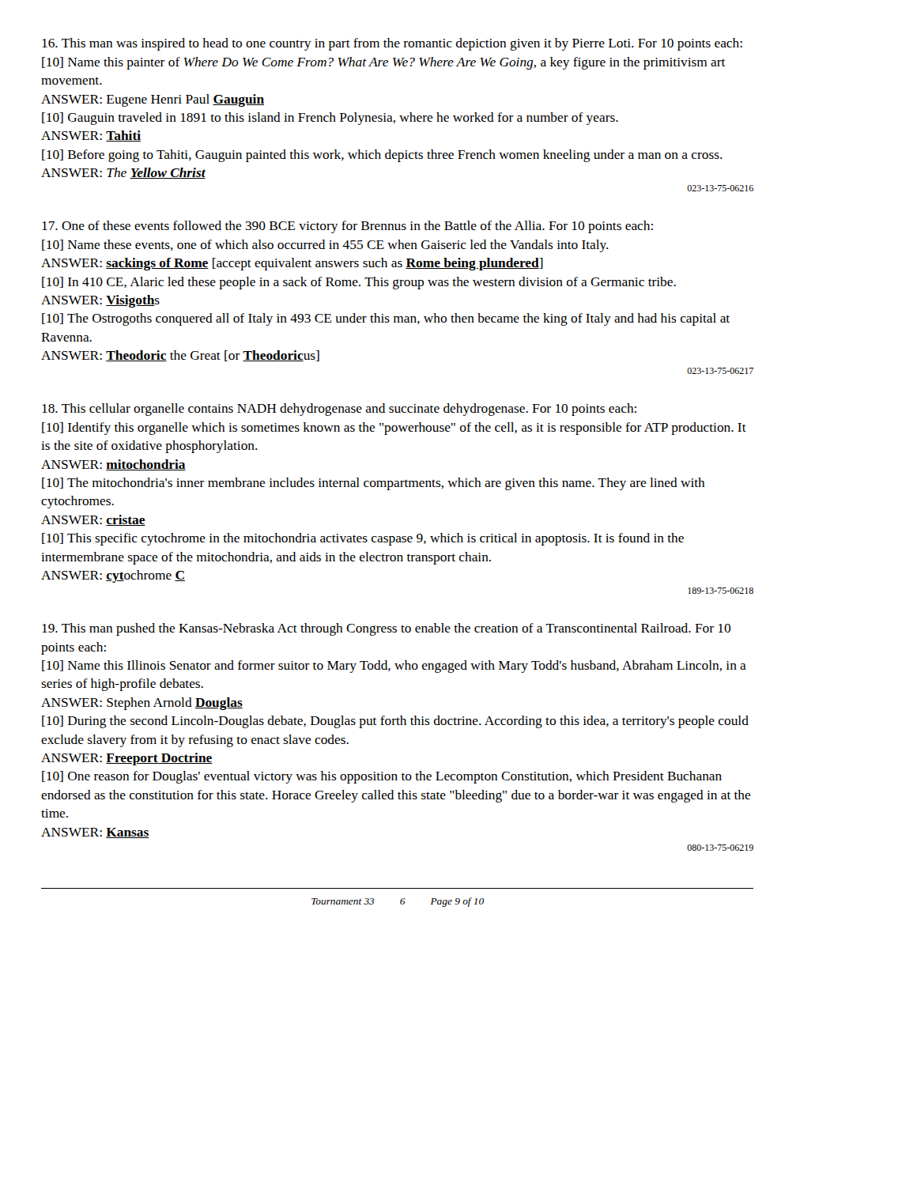16. This man was inspired to head to one country in part from the romantic depiction given it by Pierre Loti. For 10 points each:
[10] Name this painter of Where Do We Come From? What Are We? Where Are We Going, a key figure in the primitivism art movement.
ANSWER: Eugene Henri Paul Gauguin
[10] Gauguin traveled in 1891 to this island in French Polynesia, where he worked for a number of years.
ANSWER: Tahiti
[10] Before going to Tahiti, Gauguin painted this work, which depicts three French women kneeling under a man on a cross.
ANSWER: The Yellow Christ
023-13-75-06216
17. One of these events followed the 390 BCE victory for Brennus in the Battle of the Allia. For 10 points each:
[10] Name these events, one of which also occurred in 455 CE when Gaiseric led the Vandals into Italy.
ANSWER: sackings of Rome [accept equivalent answers such as Rome being plundered]
[10] In 410 CE, Alaric led these people in a sack of Rome. This group was the western division of a Germanic tribe.
ANSWER: Visigoths
[10] The Ostrogoths conquered all of Italy in 493 CE under this man, who then became the king of Italy and had his capital at Ravenna.
ANSWER: Theodoric the Great [or Theodoricus]
023-13-75-06217
18. This cellular organelle contains NADH dehydrogenase and succinate dehydrogenase. For 10 points each:
[10] Identify this organelle which is sometimes known as the "powerhouse" of the cell, as it is responsible for ATP production. It is the site of oxidative phosphorylation.
ANSWER: mitochondria
[10] The mitochondria's inner membrane includes internal compartments, which are given this name. They are lined with cytochromes.
ANSWER: cristae
[10] This specific cytochrome in the mitochondria activates caspase 9, which is critical in apoptosis. It is found in the intermembrane space of the mitochondria, and aids in the electron transport chain.
ANSWER: cytochrome C
189-13-75-06218
19. This man pushed the Kansas-Nebraska Act through Congress to enable the creation of a Transcontinental Railroad. For 10 points each:
[10] Name this Illinois Senator and former suitor to Mary Todd, who engaged with Mary Todd's husband, Abraham Lincoln, in a series of high-profile debates.
ANSWER: Stephen Arnold Douglas
[10] During the second Lincoln-Douglas debate, Douglas put forth this doctrine. According to this idea, a territory's people could exclude slavery from it by refusing to enact slave codes.
ANSWER: Freeport Doctrine
[10] One reason for Douglas' eventual victory was his opposition to the Lecompton Constitution, which President Buchanan endorsed as the constitution for this state. Horace Greeley called this state "bleeding" due to a border-war it was engaged in at the time.
ANSWER: Kansas
080-13-75-06219
Tournament 336 Page 9 of 10